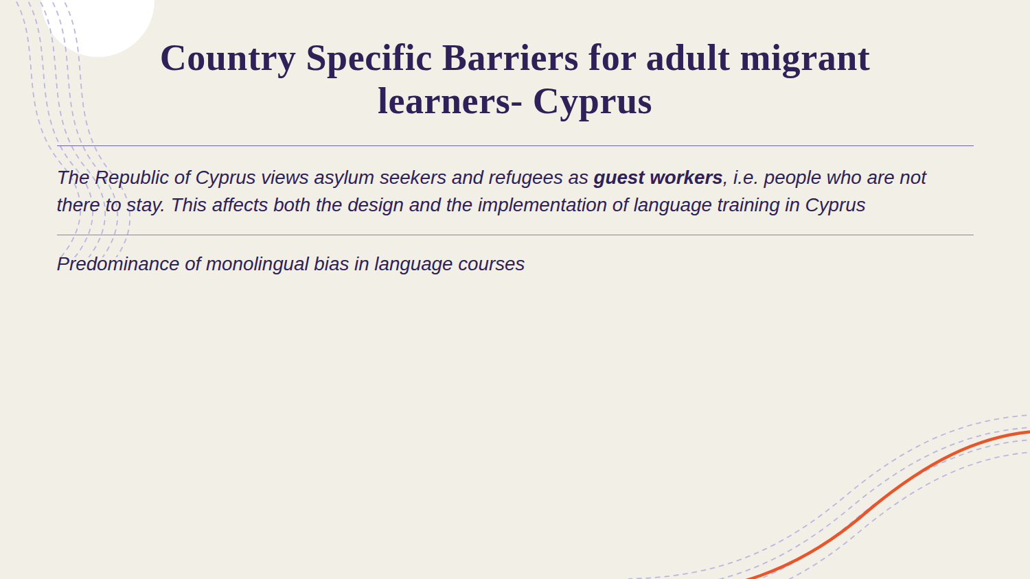Country Specific Barriers for adult migrant learners- Cyprus
The Republic of Cyprus views asylum seekers and refugees as guest workers, i.e. people who are not there to stay. This affects both the design and the implementation of language training in Cyprus
Predominance of monolingual bias in language courses